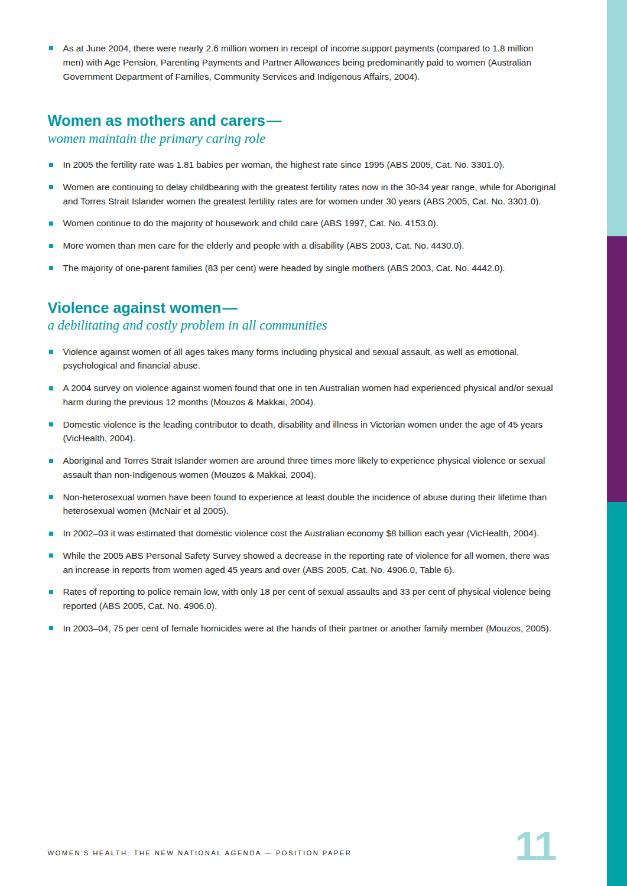As at June 2004, there were nearly 2.6 million women in receipt of income support payments (compared to 1.8 million men) with Age Pension, Parenting Payments and Partner Allowances being predominantly paid to women (Australian Government Department of Families, Community Services and Indigenous Affairs, 2004).
Women as mothers and carers — women maintain the primary caring role
In 2005 the fertility rate was 1.81 babies per woman, the highest rate since 1995 (ABS 2005, Cat. No. 3301.0).
Women are continuing to delay childbearing with the greatest fertility rates now in the 30-34 year range, while for Aboriginal and Torres Strait Islander women the greatest fertility rates are for women under 30 years (ABS 2005, Cat. No. 3301.0).
Women continue to do the majority of housework and child care (ABS 1997, Cat. No. 4153.0).
More women than men care for the elderly and people with a disability (ABS 2003, Cat. No. 4430.0).
The majority of one-parent families (83 per cent) were headed by single mothers (ABS 2003, Cat. No. 4442.0).
Violence against women — a debilitating and costly problem in all communities
Violence against women of all ages takes many forms including physical and sexual assault, as well as emotional, psychological and financial abuse.
A 2004 survey on violence against women found that one in ten Australian women had experienced physical and/or sexual harm during the previous 12 months (Mouzos & Makkai, 2004).
Domestic violence is the leading contributor to death, disability and illness in Victorian women under the age of 45 years (VicHealth, 2004).
Aboriginal and Torres Strait Islander women are around three times more likely to experience physical violence or sexual assault than non-Indigenous women (Mouzos & Makkai, 2004).
Non-heterosexual women have been found to experience at least double the incidence of abuse during their lifetime than heterosexual women (McNair et al 2005).
In 2002–03 it was estimated that domestic violence cost the Australian economy $8 billion each year (VicHealth, 2004).
While the 2005 ABS Personal Safety Survey showed a decrease in the reporting rate of violence for all women, there was an increase in reports from women aged 45 years and over (ABS 2005, Cat. No. 4906.0, Table 6).
Rates of reporting to police remain low, with only 18 per cent of sexual assaults and 33 per cent of physical violence being reported (ABS 2005, Cat. No. 4906.0).
In 2003–04, 75 per cent of female homicides were at the hands of their partner or another family member (Mouzos, 2005).
Women's Health: The New National Agenda — Position Paper
11